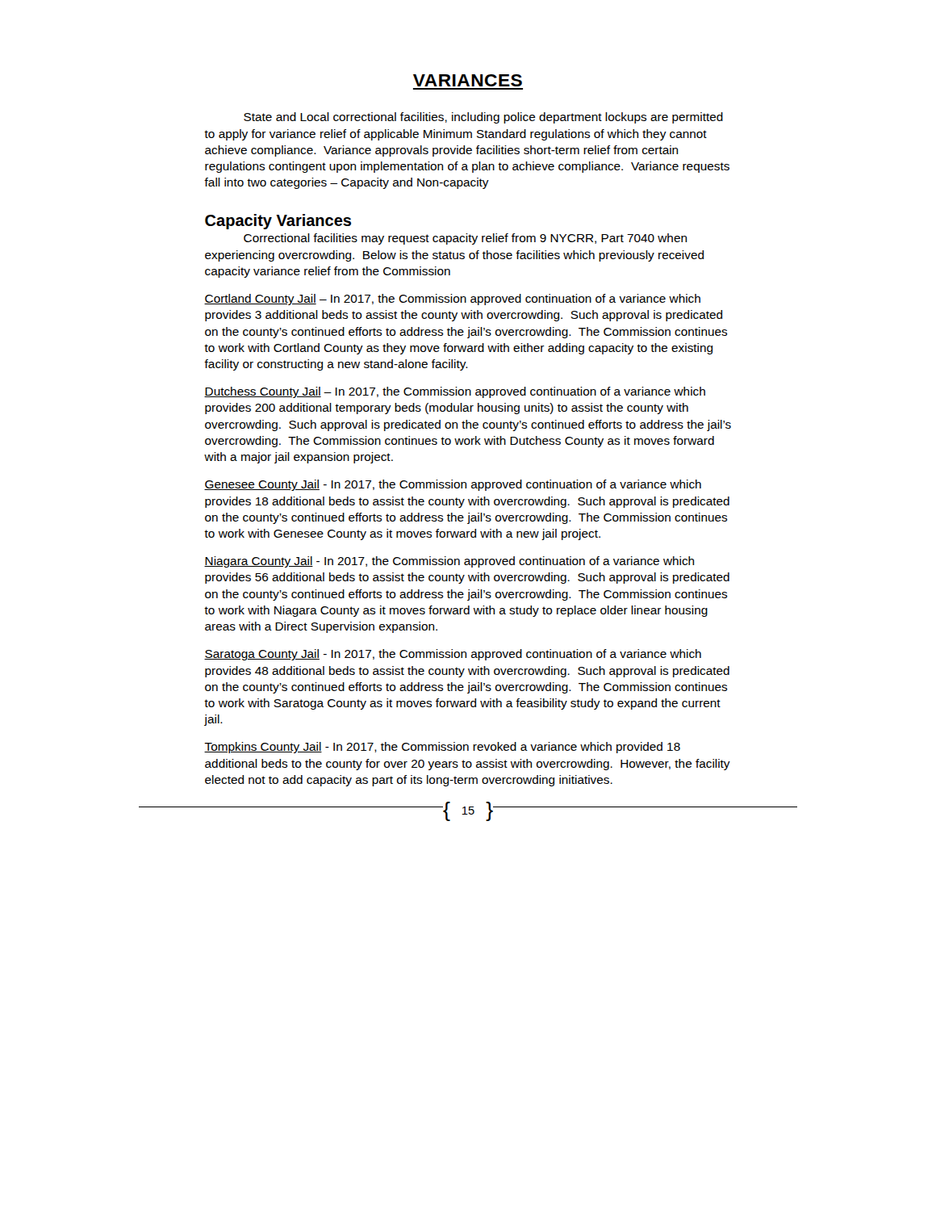VARIANCES
State and Local correctional facilities, including police department lockups are permitted to apply for variance relief of applicable Minimum Standard regulations of which they cannot achieve compliance. Variance approvals provide facilities short-term relief from certain regulations contingent upon implementation of a plan to achieve compliance. Variance requests fall into two categories – Capacity and Non-capacity
Capacity Variances
Correctional facilities may request capacity relief from 9 NYCRR, Part 7040 when experiencing overcrowding. Below is the status of those facilities which previously received capacity variance relief from the Commission
Cortland County Jail – In 2017, the Commission approved continuation of a variance which provides 3 additional beds to assist the county with overcrowding. Such approval is predicated on the county’s continued efforts to address the jail’s overcrowding. The Commission continues to work with Cortland County as they move forward with either adding capacity to the existing facility or constructing a new stand-alone facility.
Dutchess County Jail – In 2017, the Commission approved continuation of a variance which provides 200 additional temporary beds (modular housing units) to assist the county with overcrowding. Such approval is predicated on the county’s continued efforts to address the jail’s overcrowding. The Commission continues to work with Dutchess County as it moves forward with a major jail expansion project.
Genesee County Jail - In 2017, the Commission approved continuation of a variance which provides 18 additional beds to assist the county with overcrowding. Such approval is predicated on the county’s continued efforts to address the jail’s overcrowding. The Commission continues to work with Genesee County as it moves forward with a new jail project.
Niagara County Jail - In 2017, the Commission approved continuation of a variance which provides 56 additional beds to assist the county with overcrowding. Such approval is predicated on the county’s continued efforts to address the jail’s overcrowding. The Commission continues to work with Niagara County as it moves forward with a study to replace older linear housing areas with a Direct Supervision expansion.
Saratoga County Jail - In 2017, the Commission approved continuation of a variance which provides 48 additional beds to assist the county with overcrowding. Such approval is predicated on the county’s continued efforts to address the jail’s overcrowding. The Commission continues to work with Saratoga County as it moves forward with a feasibility study to expand the current jail.
Tompkins County Jail - In 2017, the Commission revoked a variance which provided 18 additional beds to the county for over 20 years to assist with overcrowding. However, the facility elected not to add capacity as part of its long-term overcrowding initiatives.
{ 15 }